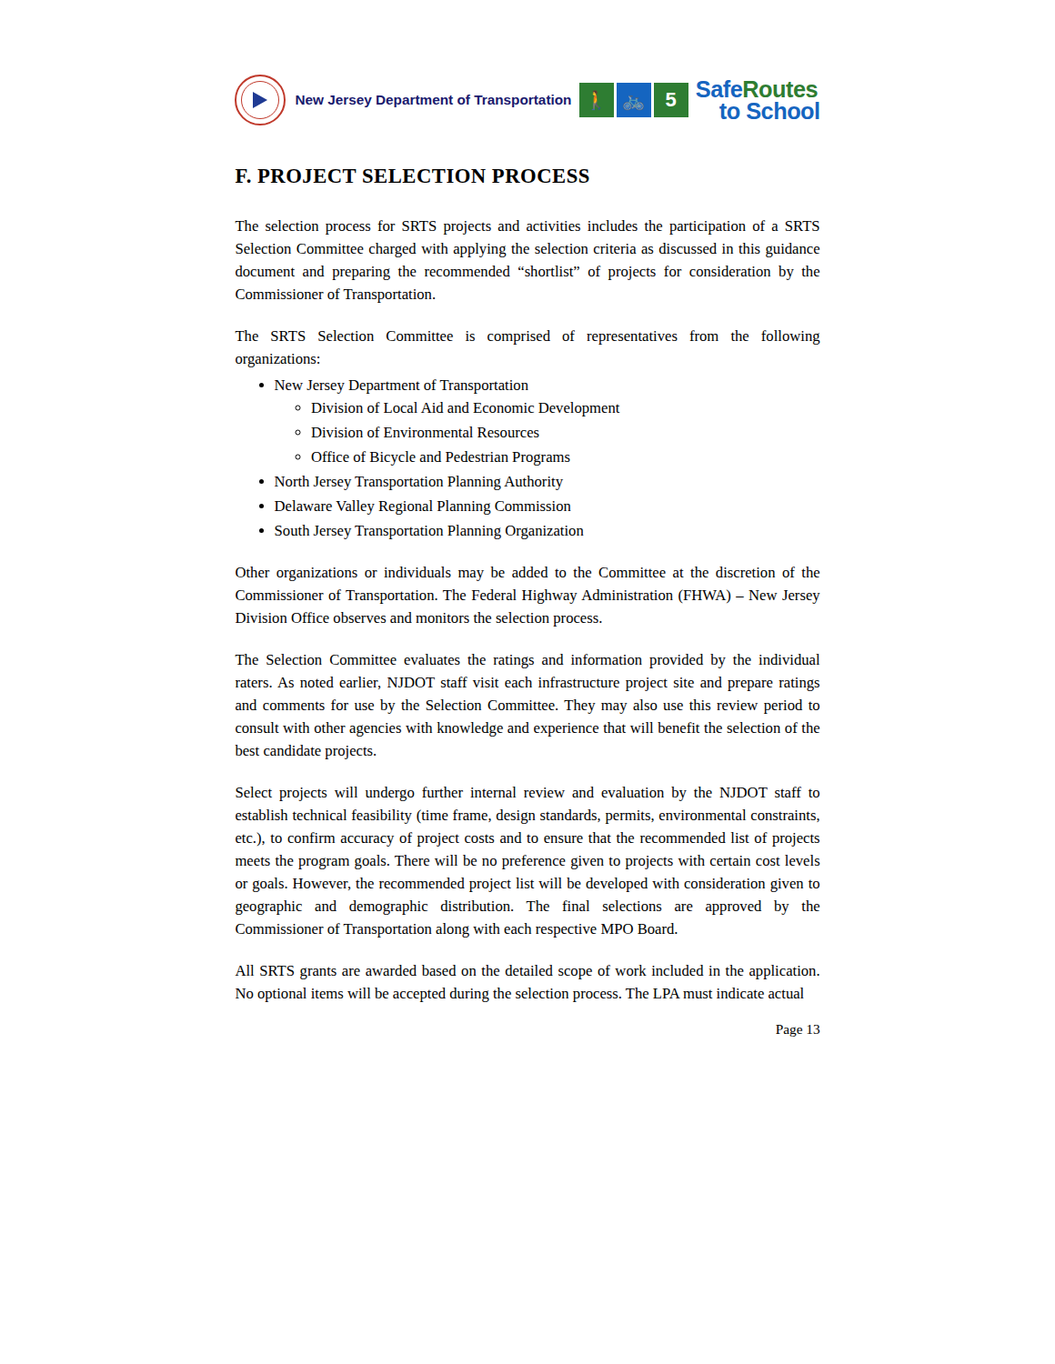New Jersey Department of Transportation
🚶
🚲
5
Safe Routes to School
F. PROJECT SELECTION PROCESS
The selection process for SRTS projects and activities includes the participation of a SRTS Selection Committee charged with applying the selection criteria as discussed in this guidance document and preparing the recommended “shortlist” of projects for consideration by the Commissioner of Transportation.
The SRTS Selection Committee is comprised of representatives from the following organizations:
New Jersey Department of Transportation
Division of Local Aid and Economic Development
Division of Environmental Resources
Office of Bicycle and Pedestrian Programs
North Jersey Transportation Planning Authority
Delaware Valley Regional Planning Commission
South Jersey Transportation Planning Organization
Other organizations or individuals may be added to the Committee at the discretion of the Commissioner of Transportation. The Federal Highway Administration (FHWA) – New Jersey Division Office observes and monitors the selection process.
The Selection Committee evaluates the ratings and information provided by the individual raters. As noted earlier, NJDOT staff visit each infrastructure project site and prepare ratings and comments for use by the Selection Committee. They may also use this review period to consult with other agencies with knowledge and experience that will benefit the selection of the best candidate projects.
Select projects will undergo further internal review and evaluation by the NJDOT staff to establish technical feasibility (time frame, design standards, permits, environmental constraints, etc.), to confirm accuracy of project costs and to ensure that the recommended list of projects meets the program goals. There will be no preference given to projects with certain cost levels or goals. However, the recommended project list will be developed with consideration given to geographic and demographic distribution. The final selections are approved by the Commissioner of Transportation along with each respective MPO Board.
All SRTS grants are awarded based on the detailed scope of work included in the application. No optional items will be accepted during the selection process. The LPA must indicate actual
Page 13